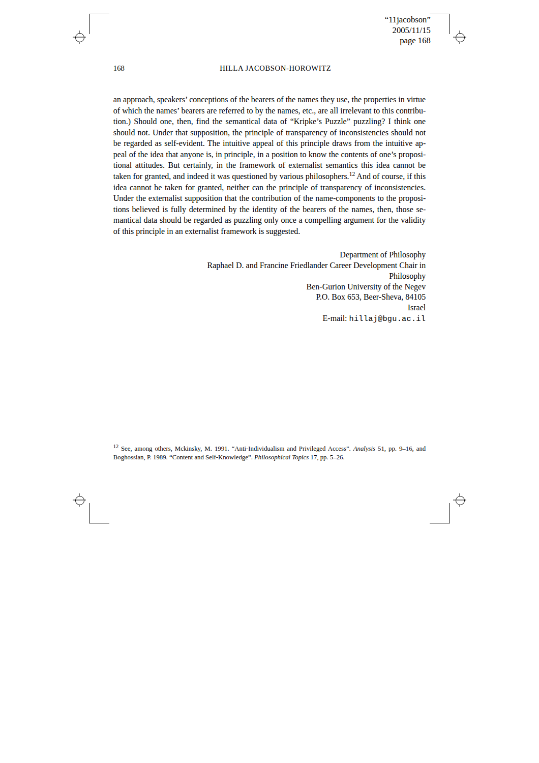“11jacobson”
2005/11/15
page 168
168 HILLA JACOBSON-HOROWITZ
an approach, speakers’ conceptions of the bearers of the names they use, the properties in virtue of which the names’ bearers are referred to by the names, etc., are all irrelevant to this contribution.) Should one, then, find the semantical data of “Kripke’s Puzzle” puzzling? I think one should not. Under that supposition, the principle of transparency of inconsistencies should not be regarded as self-evident. The intuitive appeal of this principle draws from the intuitive appeal of the idea that anyone is, in principle, in a position to know the contents of one’s propositional attitudes. But certainly, in the framework of externalist semantics this idea cannot be taken for granted, and indeed it was questioned by various philosophers.12 And of course, if this idea cannot be taken for granted, neither can the principle of transparency of inconsistencies. Under the externalist supposition that the contribution of the name-components to the propositions believed is fully determined by the identity of the bearers of the names, then, those semantical data should be regarded as puzzling only once a compelling argument for the validity of this principle in an externalist framework is suggested.
Department of Philosophy Raphael D. and Francine Friedlander Career Development Chair in Philosophy Ben-Gurion University of the Negev P.O. Box 653, Beer-Sheva, 84105 Israel E-mail: hillaj@bgu.ac.il
12 See, among others, Mckinsky, M. 1991. “Anti-Individualism and Privileged Access”. Analysis 51, pp. 9–16, and Boghossian, P. 1989. “Content and Self-Knowledge”. Philosophical Topics 17, pp. 5–26.